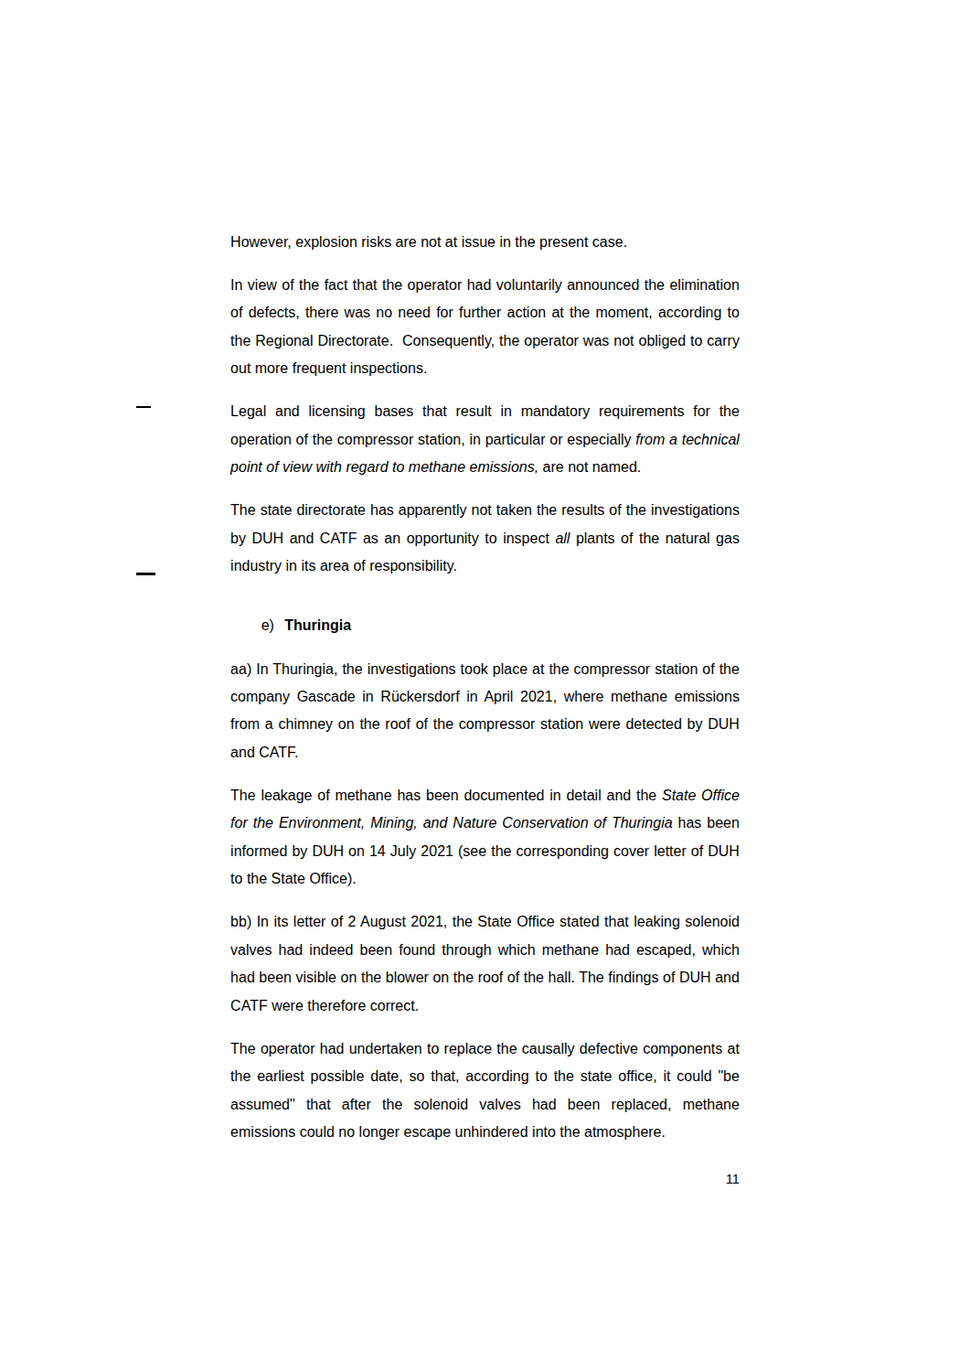However, explosion risks are not at issue in the present case.
In view of the fact that the operator had voluntarily announced the elimination of defects, there was no need for further action at the moment, according to the Regional Directorate. Consequently, the operator was not obliged to carry out more frequent inspections.
Legal and licensing bases that result in mandatory requirements for the operation of the compressor station, in particular or especially from a technical point of view with regard to methane emissions, are not named.
The state directorate has apparently not taken the results of the investigations by DUH and CATF as an opportunity to inspect all plants of the natural gas industry in its area of responsibility.
e) Thuringia
aa) In Thuringia, the investigations took place at the compressor station of the company Gascade in Rückersdorf in April 2021, where methane emissions from a chimney on the roof of the compressor station were detected by DUH and CATF.
The leakage of methane has been documented in detail and the State Office for the Environment, Mining, and Nature Conservation of Thuringia has been informed by DUH on 14 July 2021 (see the corresponding cover letter of DUH to the State Office).
bb) In its letter of 2 August 2021, the State Office stated that leaking solenoid valves had indeed been found through which methane had escaped, which had been visible on the blower on the roof of the hall. The findings of DUH and CATF were therefore correct.
The operator had undertaken to replace the causally defective components at the earliest possible date, so that, according to the state office, it could "be assumed" that after the solenoid valves had been replaced, methane emissions could no longer escape unhindered into the atmosphere.
11